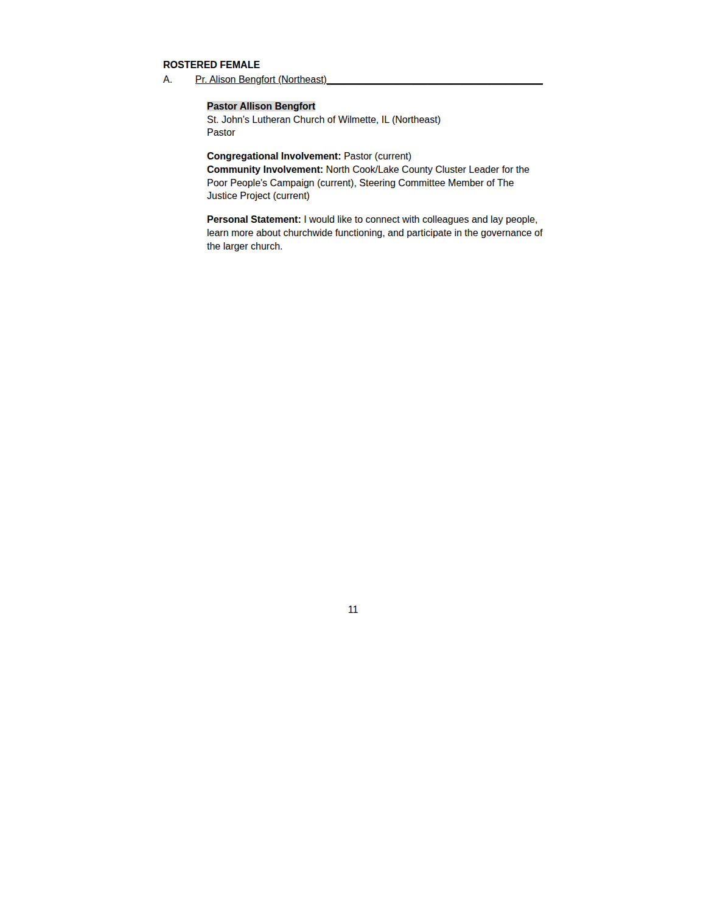ROSTERED FEMALE
A. Pr. Alison Bengfort (Northeast)_______________________________________________
Pastor Allison Bengfort
St. John's Lutheran Church of Wilmette, IL (Northeast)
Pastor
Congregational Involvement: Pastor (current)
Community Involvement: North Cook/Lake County Cluster Leader for the Poor People's Campaign (current), Steering Committee Member of The Justice Project (current)
Personal Statement: I would like to connect with colleagues and lay people, learn more about churchwide functioning, and participate in the governance of the larger church.
11